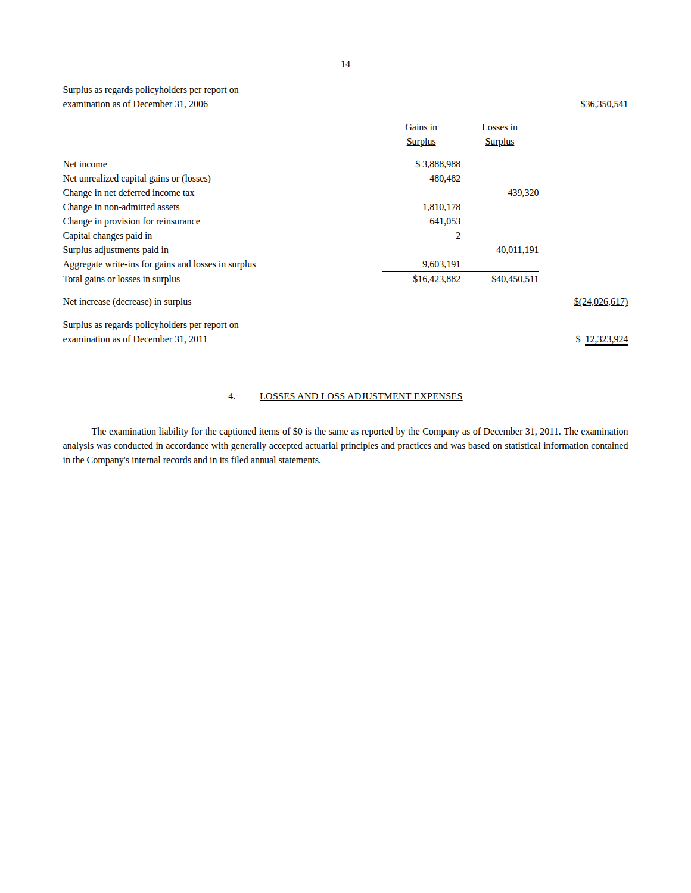14
| Surplus as regards policyholders per report on | | | |
| examination as of December 31, 2006 | | | $36,350,541 |
| | Gains in | Losses in | |
| | Surplus | Surplus | |
| Net income | $ 3,888,988 | | |
| Net unrealized capital gains or (losses) | 480,482 | | |
| Change in net deferred income tax | | 439,320 | |
| Change in non-admitted assets | 1,810,178 | | |
| Change in provision for reinsurance | 641,053 | | |
| Capital changes paid in | 2 | | |
| Surplus adjustments paid in | | 40,011,191 | |
| Aggregate write-ins for gains and losses in surplus | 9,603,191 | | |
| Total gains or losses in surplus | $16,423,882 | $40,450,511 | |
| Net increase (decrease) in surplus | | | $(24,026,617) |
| Surplus as regards policyholders per report on | | | |
| examination as of December 31, 2011 | | | $ 12,323,924 |
4. LOSSES AND LOSS ADJUSTMENT EXPENSES
The examination liability for the captioned items of $0 is the same as reported by the Company as of December 31, 2011. The examination analysis was conducted in accordance with generally accepted actuarial principles and practices and was based on statistical information contained in the Company's internal records and in its filed annual statements.